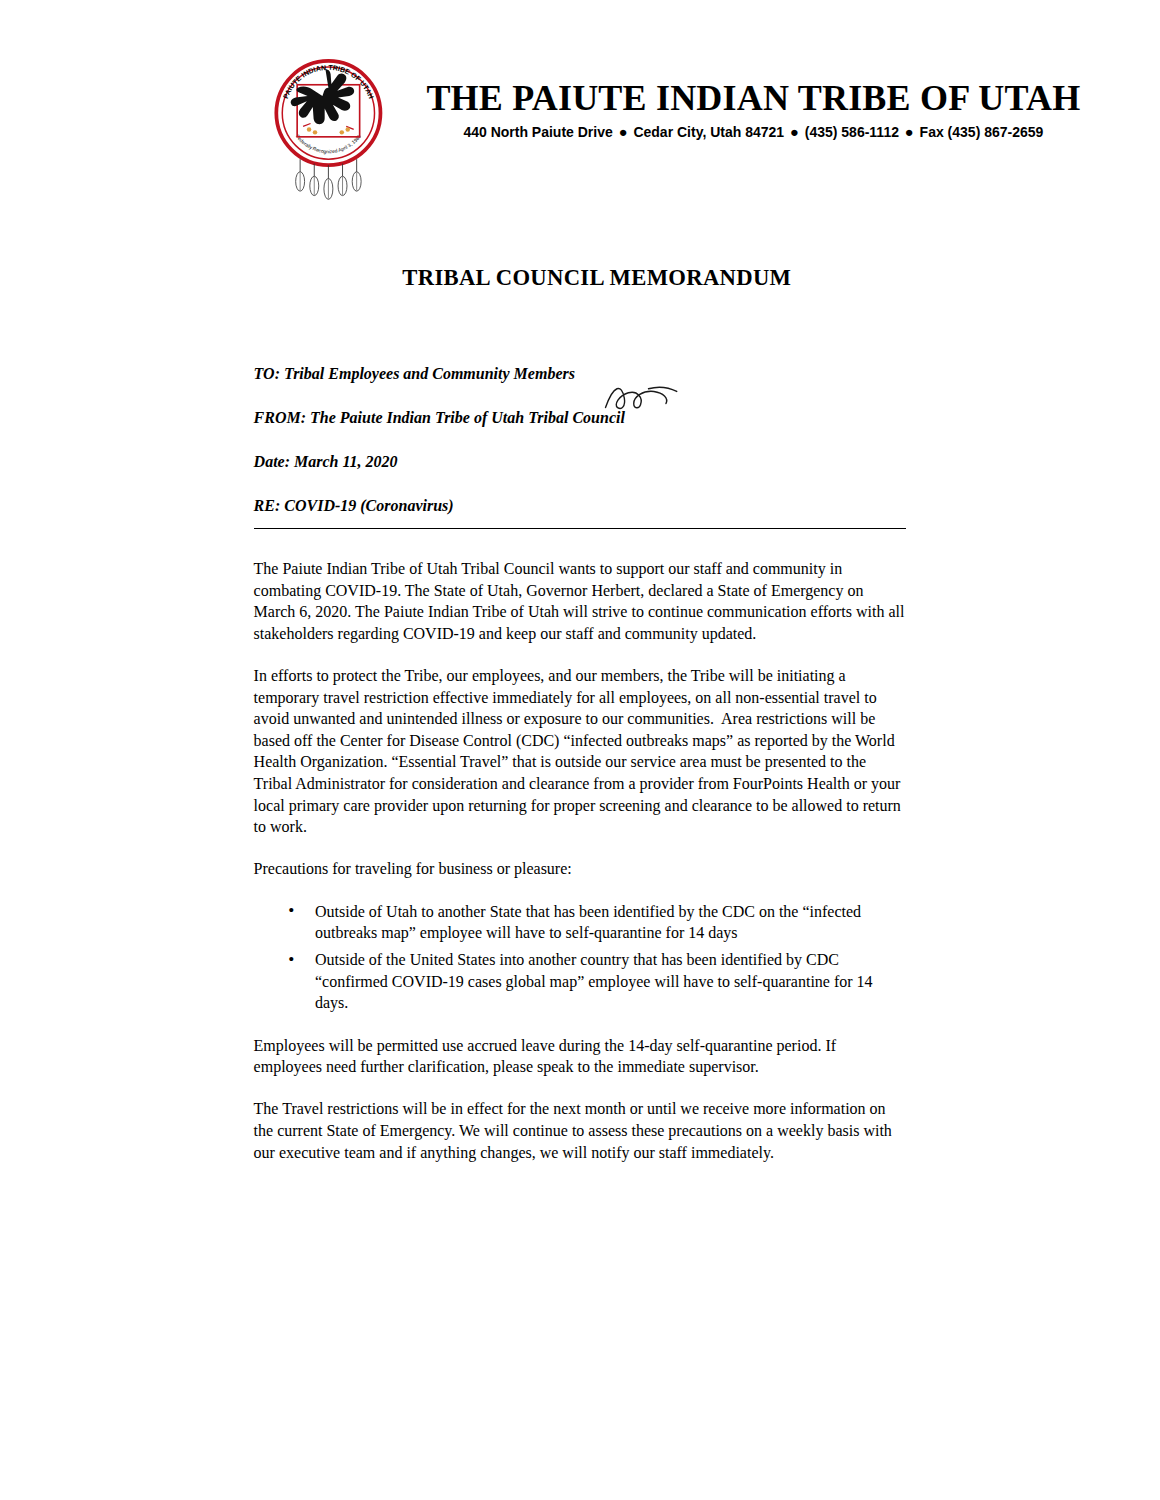PAIUTE INDIAN TRIBE OF UTAH Federally Recognized April 3, 1980
THE PAIUTE INDIAN TRIBE OF UTAH
440 North Paiute Drive ● Cedar City, Utah 84721 ● (435) 586-1112 ● Fax (435) 867-2659
TRIBAL COUNCIL MEMORANDUM
TO: Tribal Employees and Community Members
FROM: The Paiute Indian Tribe of Utah Tribal Council
Date: March 11, 2020
RE: COVID-19 (Coronavirus)
The Paiute Indian Tribe of Utah Tribal Council wants to support our staff and community in combating COVID-19. The State of Utah, Governor Herbert, declared a State of Emergency on March 6, 2020. The Paiute Indian Tribe of Utah will strive to continue communication efforts with all stakeholders regarding COVID-19 and keep our staff and community updated.
In efforts to protect the Tribe, our employees, and our members, the Tribe will be initiating a temporary travel restriction effective immediately for all employees, on all non-essential travel to avoid unwanted and unintended illness or exposure to our communities. Area restrictions will be based off the Center for Disease Control (CDC) “infected outbreaks maps” as reported by the World Health Organization. “Essential Travel” that is outside our service area must be presented to the Tribal Administrator for consideration and clearance from a provider from FourPoints Health or your local primary care provider upon returning for proper screening and clearance to be allowed to return to work.
Precautions for traveling for business or pleasure:
Outside of Utah to another State that has been identified by the CDC on the “infected outbreaks map” employee will have to self-quarantine for 14 days
Outside of the United States into another country that has been identified by CDC “confirmed COVID-19 cases global map” employee will have to self-quarantine for 14 days.
Employees will be permitted use accrued leave during the 14-day self-quarantine period. If employees need further clarification, please speak to the immediate supervisor.
The Travel restrictions will be in effect for the next month or until we receive more information on the current State of Emergency. We will continue to assess these precautions on a weekly basis with our executive team and if anything changes, we will notify our staff immediately.